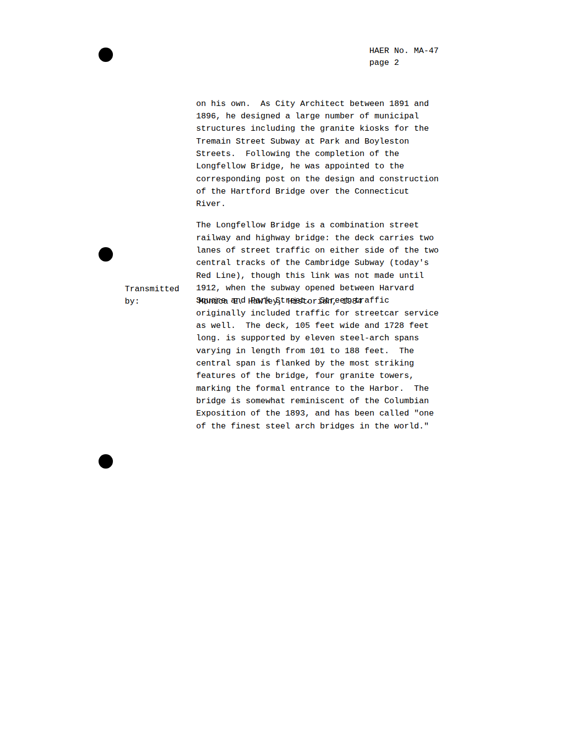HAER No. MA-47
page 2
on his own. As City Architect between 1891 and 1896, he designed a large number of municipal structures including the granite kiosks for the Tremain Street Subway at Park and Boyleston Streets. Following the completion of the Longfellow Bridge, he was appointed to the corresponding post on the design and construction of the Hartford Bridge over the Connecticut River.
The Longfellow Bridge is a combination street railway and highway bridge: the deck carries two lanes of street traffic on either side of the two central tracks of the Cambridge Subway (today's Red Line), though this link was not made until 1912, when the subway opened between Harvard Square and Park Street. Street traffic originally included traffic for streetcar service as well. The deck, 105 feet wide and 1728 feet long. is supported by eleven steel-arch spans varying in length from 101 to 188 feet. The central span is flanked by the most striking features of the bridge, four granite towers, marking the formal entrance to the Harbor. The bridge is somewhat reminiscent of the Columbian Exposition of the 1893, and has been called "one of the finest steel arch bridges in the world."
Transmitted by: Monica E. Hawley, Historian, 1984